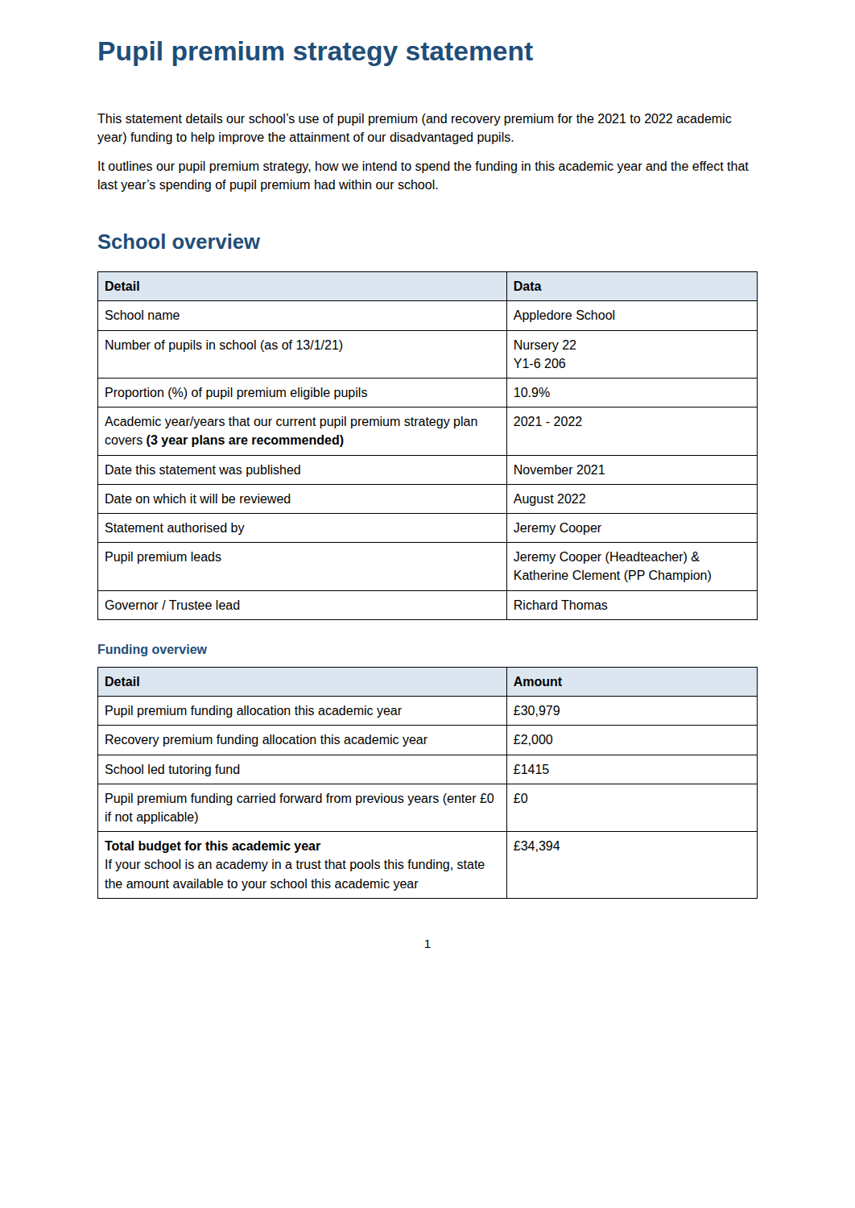Pupil premium strategy statement
This statement details our school’s use of pupil premium (and recovery premium for the 2021 to 2022 academic year) funding to help improve the attainment of our disadvantaged pupils.
It outlines our pupil premium strategy, how we intend to spend the funding in this academic year and the effect that last year’s spending of pupil premium had within our school.
School overview
| Detail | Data |
| --- | --- |
| School name | Appledore School |
| Number of pupils in school (as of 13/1/21) | Nursery 22 Y1-6 206 |
| Proportion (%) of pupil premium eligible pupils | 10.9% |
| Academic year/years that our current pupil premium strategy plan covers (3 year plans are recommended) | 2021 - 2022 |
| Date this statement was published | November 2021 |
| Date on which it will be reviewed | August 2022 |
| Statement authorised by | Jeremy Cooper |
| Pupil premium leads | Jeremy Cooper (Headteacher) & Katherine Clement (PP Champion) |
| Governor / Trustee lead | Richard Thomas |
Funding overview
| Detail | Amount |
| --- | --- |
| Pupil premium funding allocation this academic year | £30,979 |
| Recovery premium funding allocation this academic year | £2,000 |
| School led tutoring fund | £1415 |
| Pupil premium funding carried forward from previous years (enter £0 if not applicable) | £0 |
| Total budget for this academic year If your school is an academy in a trust that pools this funding, state the amount available to your school this academic year | £34,394 |
1